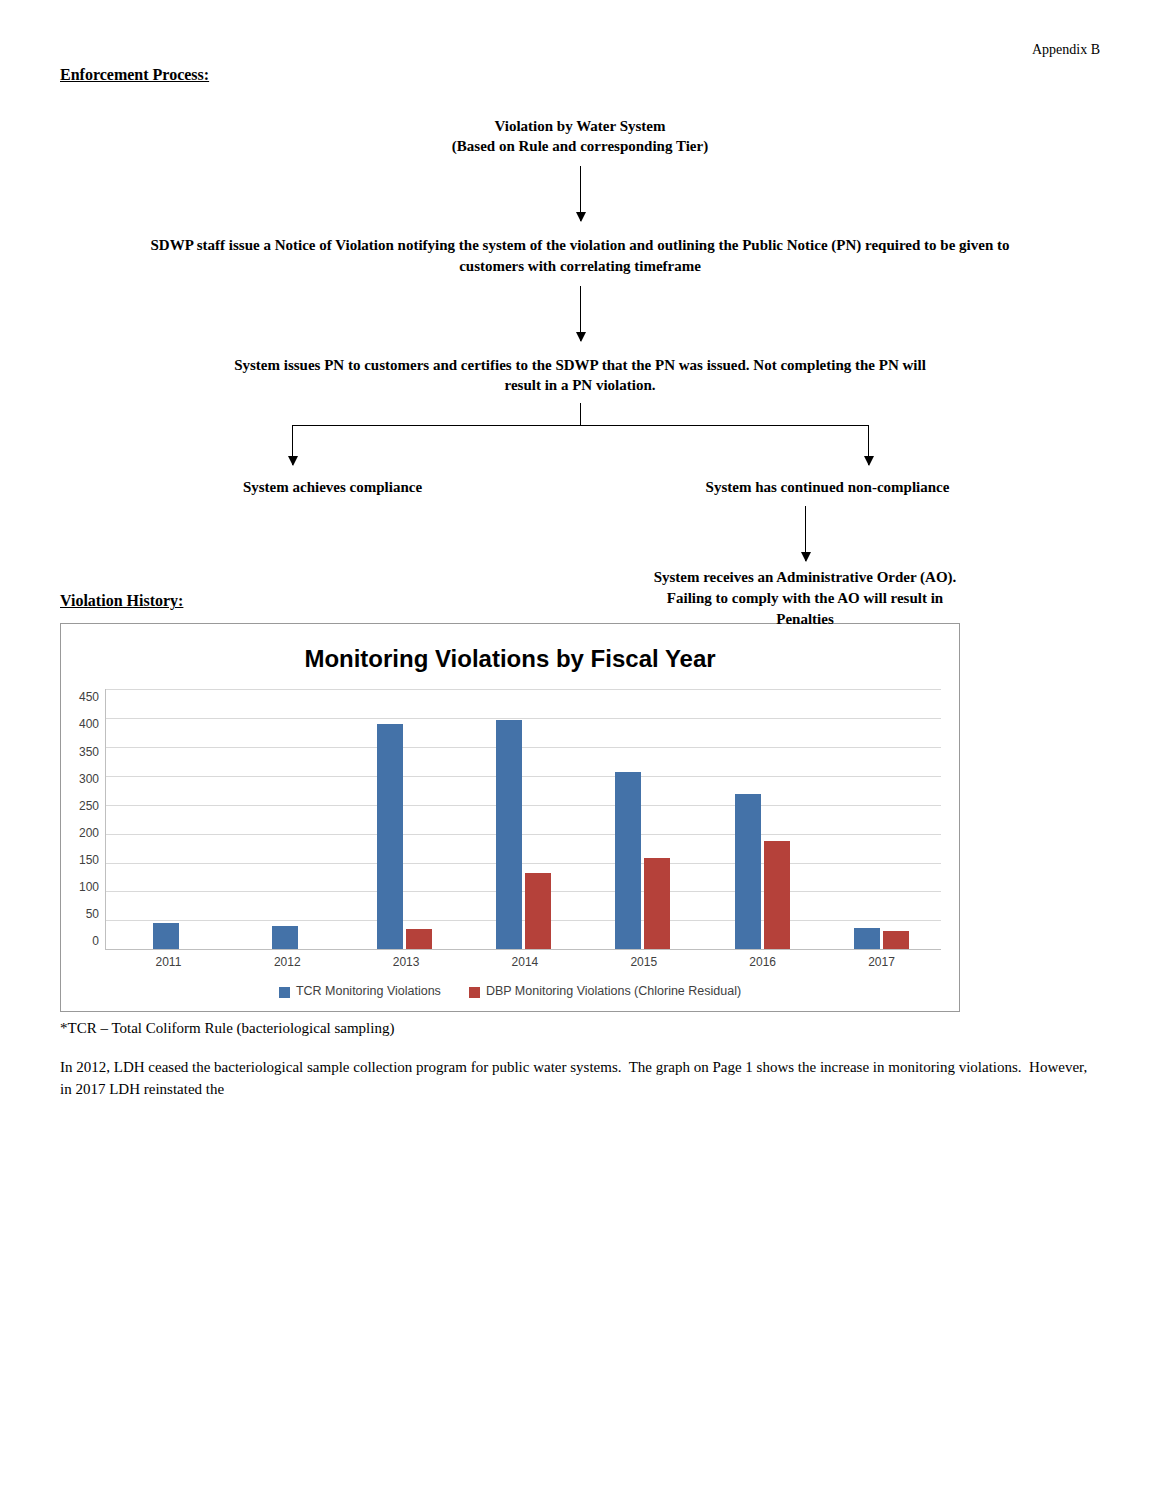Appendix B
Enforcement Process:
Violation by Water System
(Based on Rule and corresponding Tier)
SDWP staff issue a Notice of Violation notifying the system of the violation and outlining the Public Notice (PN) required to be given to customers with correlating timeframe
System issues PN to customers and certifies to the SDWP that the PN was issued. Not completing the PN will result in a PN violation.
System achieves compliance
System has continued non-compliance
System receives an Administrative Order (AO).
Failing to comply with the AO will result in
Penalties
Violation History:
Monitoring Violations by Fiscal Year
450 400 350 300 250 200 150 100 50 0
2011 2012 2013 2014 2015 2016 2017
TCR Monitoring Violations
DBP Monitoring Violations (Chlorine Residual)
*TCR – Total Coliform Rule (bacteriological sampling)
In 2012, LDH ceased the bacteriological sample collection program for public water systems. The graph on Page 1 shows the increase in monitoring violations. However, in 2017 LDH reinstated the